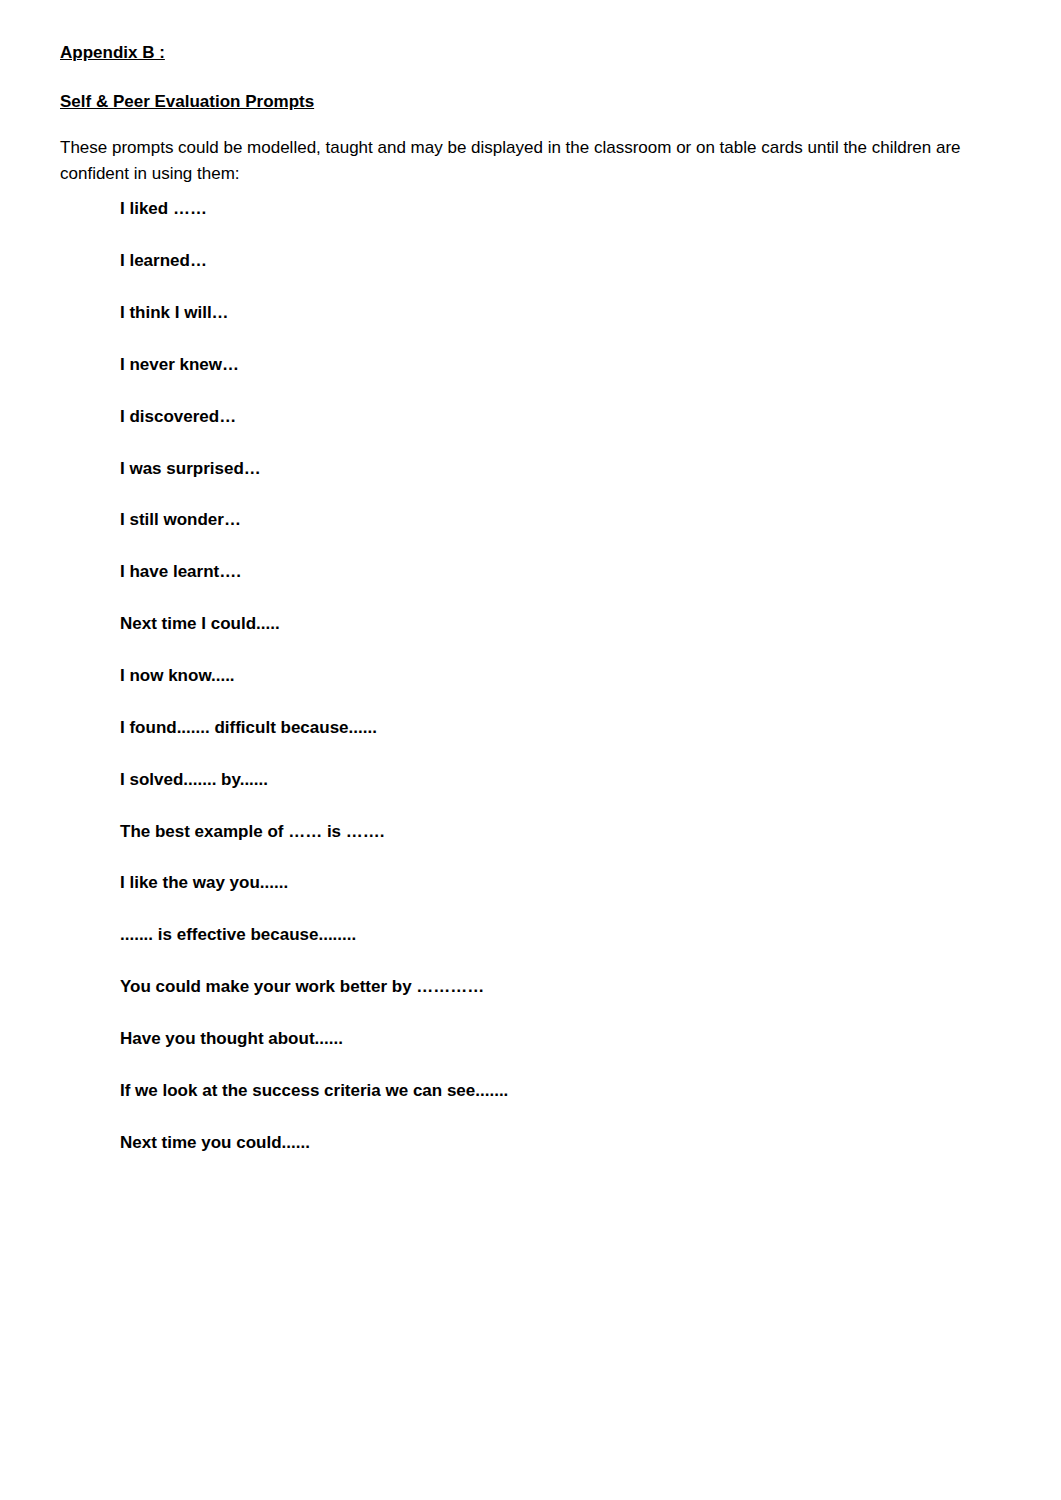Appendix B :
Self & Peer Evaluation Prompts
These prompts could be modelled, taught and may be displayed in the classroom or on table cards until the children are confident in using them:
I liked ……
I learned…
I think I will…
I never knew…
I discovered…
I was surprised…
I still wonder…
I have learnt….
Next time I could.....
I now know.....
I found....... difficult because......
I solved....... by......
The best example of …… is …….
I like the way you......
....... is effective because........
You could make your work better by …………
Have you thought about......
If we look at the success criteria we can see.......
Next time you could......